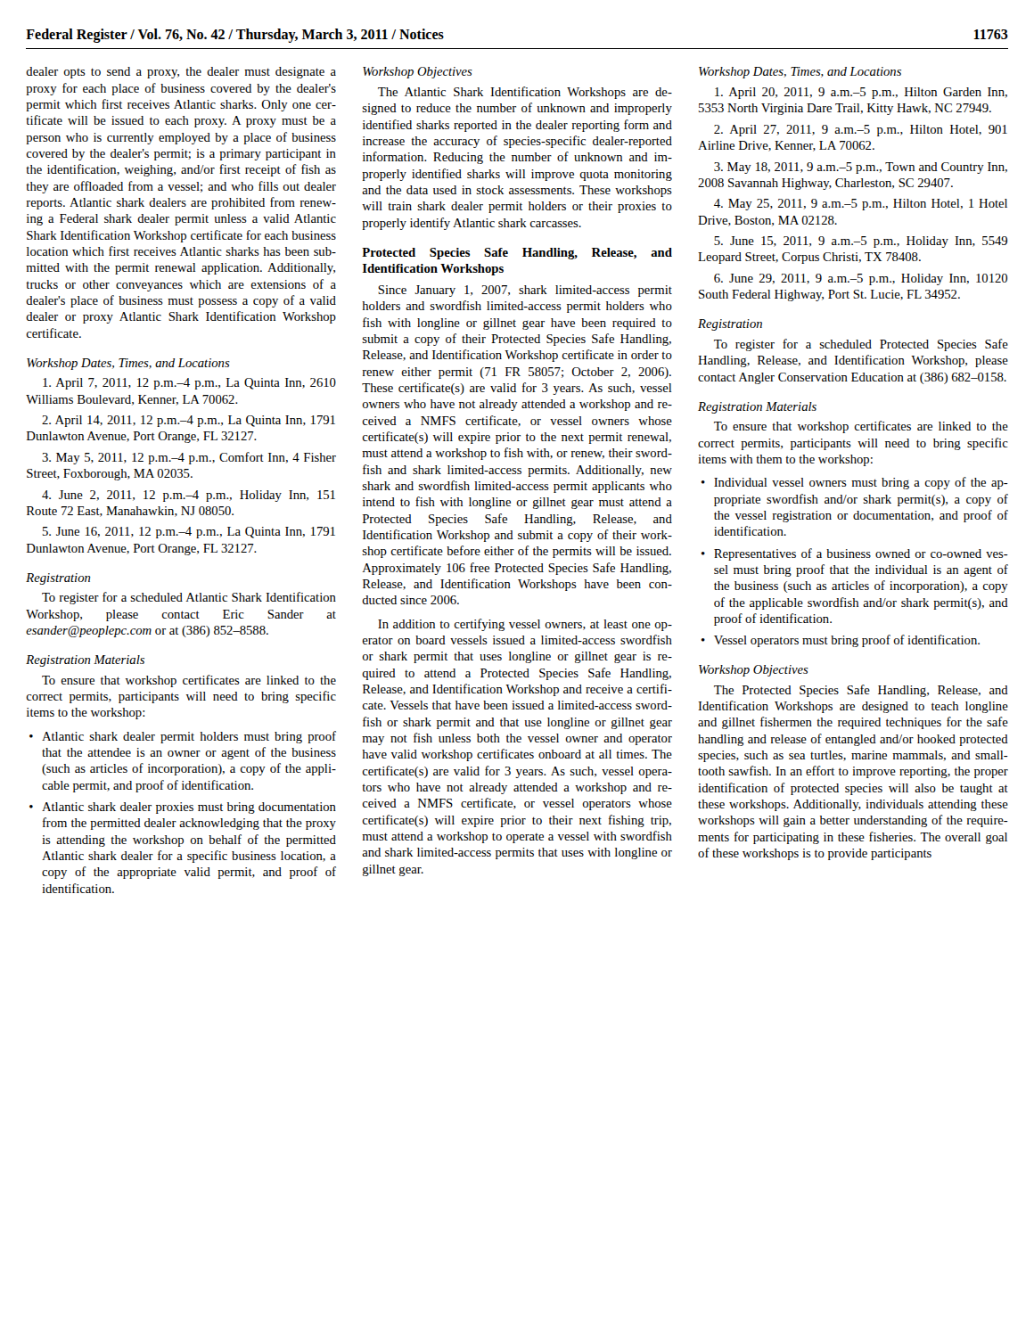Federal Register / Vol. 76, No. 42 / Thursday, March 3, 2011 / Notices
11763
dealer opts to send a proxy, the dealer must designate a proxy for each place of business covered by the dealer's permit which first receives Atlantic sharks. Only one certificate will be issued to each proxy. A proxy must be a person who is currently employed by a place of business covered by the dealer's permit; is a primary participant in the identification, weighing, and/or first receipt of fish as they are offloaded from a vessel; and who fills out dealer reports. Atlantic shark dealers are prohibited from renewing a Federal shark dealer permit unless a valid Atlantic Shark Identification Workshop certificate for each business location which first receives Atlantic sharks has been submitted with the permit renewal application. Additionally, trucks or other conveyances which are extensions of a dealer's place of business must possess a copy of a valid dealer or proxy Atlantic Shark Identification Workshop certificate.
Workshop Dates, Times, and Locations
1. April 7, 2011, 12 p.m.–4 p.m., La Quinta Inn, 2610 Williams Boulevard, Kenner, LA 70062.
2. April 14, 2011, 12 p.m.–4 p.m., La Quinta Inn, 1791 Dunlawton Avenue, Port Orange, FL 32127.
3. May 5, 2011, 12 p.m.–4 p.m., Comfort Inn, 4 Fisher Street, Foxborough, MA 02035.
4. June 2, 2011, 12 p.m.–4 p.m., Holiday Inn, 151 Route 72 East, Manahawkin, NJ 08050.
5. June 16, 2011, 12 p.m.–4 p.m., La Quinta Inn, 1791 Dunlawton Avenue, Port Orange, FL 32127.
Registration
To register for a scheduled Atlantic Shark Identification Workshop, please contact Eric Sander at esander@peoplepc.com or at (386) 852–8588.
Registration Materials
To ensure that workshop certificates are linked to the correct permits, participants will need to bring specific items to the workshop:
Atlantic shark dealer permit holders must bring proof that the attendee is an owner or agent of the business (such as articles of incorporation), a copy of the applicable permit, and proof of identification.
Atlantic shark dealer proxies must bring documentation from the permitted dealer acknowledging that the proxy is attending the workshop on behalf of the permitted Atlantic shark dealer for a specific business location, a copy of the appropriate valid permit, and proof of identification.
Workshop Objectives
The Atlantic Shark Identification Workshops are designed to reduce the number of unknown and improperly identified sharks reported in the dealer reporting form and increase the accuracy of species-specific dealer-reported information. Reducing the number of unknown and improperly identified sharks will improve quota monitoring and the data used in stock assessments. These workshops will train shark dealer permit holders or their proxies to properly identify Atlantic shark carcasses.
Protected Species Safe Handling, Release, and Identification Workshops
Since January 1, 2007, shark limited-access permit holders and swordfish limited-access permit holders who fish with longline or gillnet gear have been required to submit a copy of their Protected Species Safe Handling, Release, and Identification Workshop certificate in order to renew either permit (71 FR 58057; October 2, 2006). These certificate(s) are valid for 3 years. As such, vessel owners who have not already attended a workshop and received a NMFS certificate, or vessel owners whose certificate(s) will expire prior to the next permit renewal, must attend a workshop to fish with, or renew, their swordfish and shark limited-access permits. Additionally, new shark and swordfish limited-access permit applicants who intend to fish with longline or gillnet gear must attend a Protected Species Safe Handling, Release, and Identification Workshop and submit a copy of their workshop certificate before either of the permits will be issued. Approximately 106 free Protected Species Safe Handling, Release, and Identification Workshops have been conducted since 2006.
In addition to certifying vessel owners, at least one operator on board vessels issued a limited-access swordfish or shark permit that uses longline or gillnet gear is required to attend a Protected Species Safe Handling, Release, and Identification Workshop and receive a certificate. Vessels that have been issued a limited-access swordfish or shark permit and that use longline or gillnet gear may not fish unless both the vessel owner and operator have valid workshop certificates onboard at all times. The certificate(s) are valid for 3 years. As such, vessel operators who have not already attended a workshop and received a NMFS certificate, or vessel operators whose certificate(s) will expire prior to their next fishing trip, must attend a workshop to operate a vessel with swordfish and shark limited-access permits that uses with longline or gillnet gear.
Workshop Dates, Times, and Locations
1. April 20, 2011, 9 a.m.–5 p.m., Hilton Garden Inn, 5353 North Virginia Dare Trail, Kitty Hawk, NC 27949.
2. April 27, 2011, 9 a.m.–5 p.m., Hilton Hotel, 901 Airline Drive, Kenner, LA 70062.
3. May 18, 2011, 9 a.m.–5 p.m., Town and Country Inn, 2008 Savannah Highway, Charleston, SC 29407.
4. May 25, 2011, 9 a.m.–5 p.m., Hilton Hotel, 1 Hotel Drive, Boston, MA 02128.
5. June 15, 2011, 9 a.m.–5 p.m., Holiday Inn, 5549 Leopard Street, Corpus Christi, TX 78408.
6. June 29, 2011, 9 a.m.–5 p.m., Holiday Inn, 10120 South Federal Highway, Port St. Lucie, FL 34952.
Registration
To register for a scheduled Protected Species Safe Handling, Release, and Identification Workshop, please contact Angler Conservation Education at (386) 682–0158.
Registration Materials
To ensure that workshop certificates are linked to the correct permits, participants will need to bring specific items with them to the workshop:
Individual vessel owners must bring a copy of the appropriate swordfish and/or shark permit(s), a copy of the vessel registration or documentation, and proof of identification.
Representatives of a business owned or co-owned vessel must bring proof that the individual is an agent of the business (such as articles of incorporation), a copy of the applicable swordfish and/or shark permit(s), and proof of identification.
Vessel operators must bring proof of identification.
Workshop Objectives
The Protected Species Safe Handling, Release, and Identification Workshops are designed to teach longline and gillnet fishermen the required techniques for the safe handling and release of entangled and/or hooked protected species, such as sea turtles, marine mammals, and smalltooth sawfish. In an effort to improve reporting, the proper identification of protected species will also be taught at these workshops. Additionally, individuals attending these workshops will gain a better understanding of the requirements for participating in these fisheries. The overall goal of these workshops is to provide participants